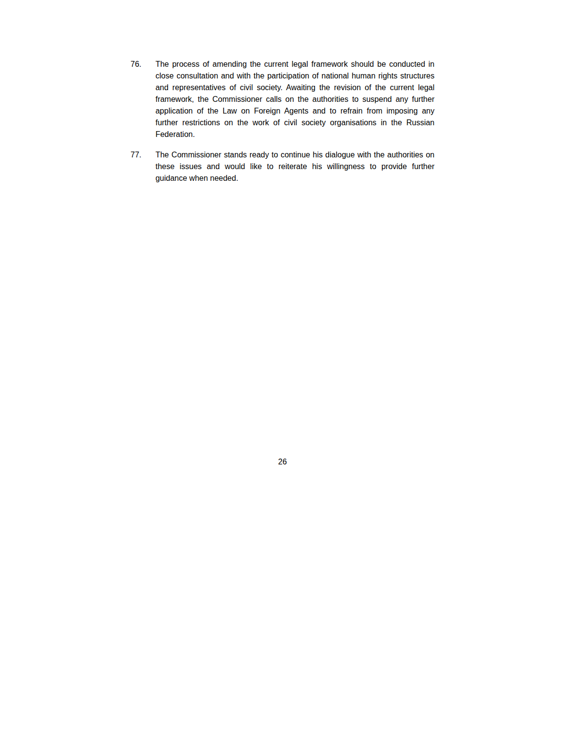76. The process of amending the current legal framework should be conducted in close consultation and with the participation of national human rights structures and representatives of civil society. Awaiting the revision of the current legal framework, the Commissioner calls on the authorities to suspend any further application of the Law on Foreign Agents and to refrain from imposing any further restrictions on the work of civil society organisations in the Russian Federation.
77. The Commissioner stands ready to continue his dialogue with the authorities on these issues and would like to reiterate his willingness to provide further guidance when needed.
26